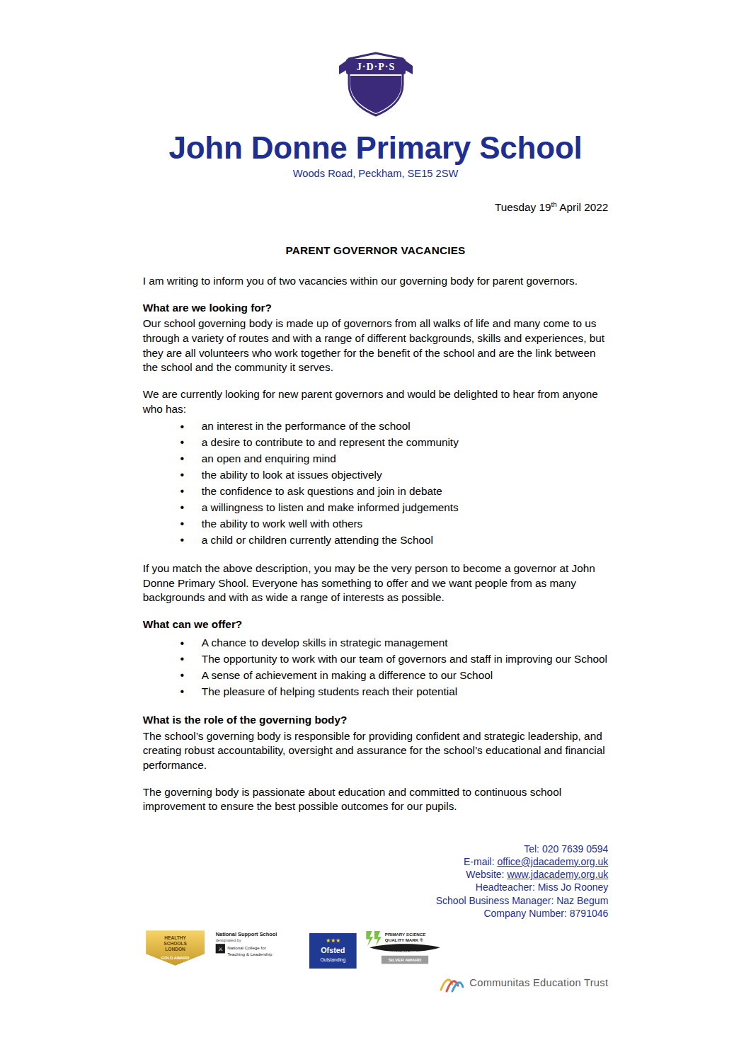J·D·P·S
John Donne Primary School
Woods Road, Peckham, SE15 2SW
Tuesday 19th April 2022
PARENT GOVERNOR VACANCIES
I am writing to inform you of two vacancies within our governing body for parent governors.
What are we looking for?
Our school governing body is made up of governors from all walks of life and many come to us through a variety of routes and with a range of different backgrounds, skills and experiences, but they are all volunteers who work together for the benefit of the school and are the link between the school and the community it serves.
We are currently looking for new parent governors and would be delighted to hear from anyone who has:
an interest in the performance of the school
a desire to contribute to and represent the community
an open and enquiring mind
the ability to look at issues objectively
the confidence to ask questions and join in debate
a willingness to listen and make informed judgements
the ability to work well with others
a child or children currently attending the School
If you match the above description, you may be the very person to become a governor at John Donne Primary Shool. Everyone has something to offer and we want people from as many backgrounds and with as wide a range of interests as possible.
What can we offer?
A chance to develop skills in strategic management
The opportunity to work with our team of governors and staff in improving our School
A sense of achievement in making a difference to our School
The pleasure of helping students reach their potential
What is the role of the governing body?
The school’s governing body is responsible for providing confident and strategic leadership, and creating robust accountability, oversight and assurance for the school’s educational and financial performance.
The governing body is passionate about education and committed to continuous school improvement to ensure the best possible outcomes for our pupils.
Tel: 020 7639 0594
E-mail: office@jdacademy.org.uk
Website: www.jdacademy.org.uk
Headteacher: Miss Jo Rooney
School Business Manager: Naz Begum
Company Number: 8791046
HEALTHY SCHOOLS LONDON GOLD AWARD National Support School designated by ⚔ National College for Teaching & Leadership ★★★ Ofsted Outstanding PRIMARY SCIENCE QUALITY MARK ® SILVER AWARD Valid 2017-2020
Communitas Education Trust